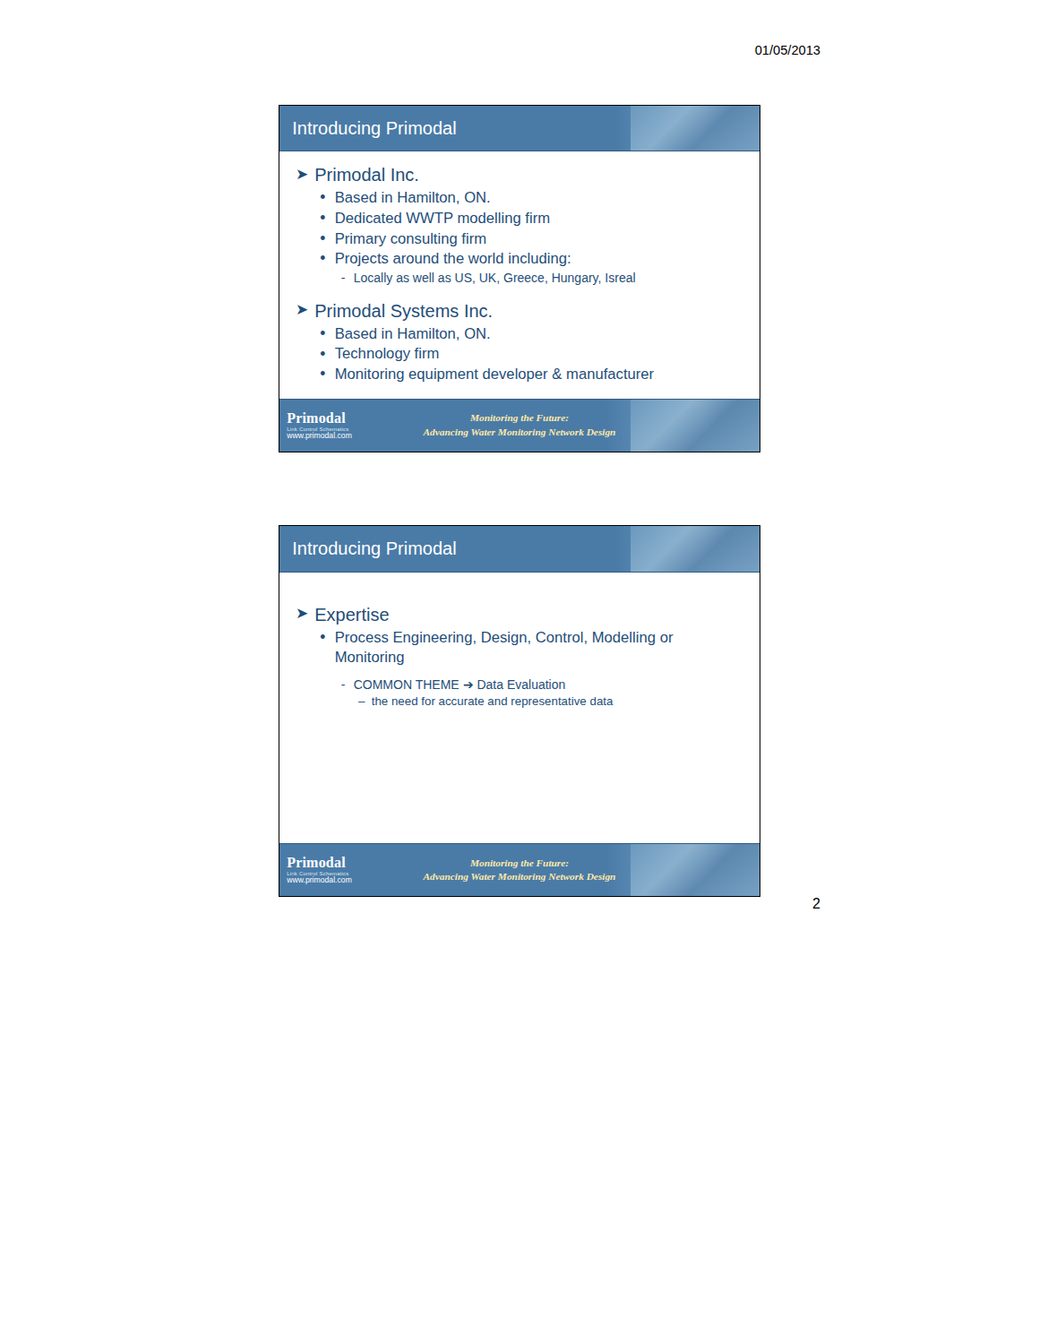01/05/2013
Introducing Primodal
Primodal Inc.
Based in Hamilton, ON.
Dedicated WWTP modelling firm
Primary consulting firm
Projects around the world including:
Locally as well as US, UK, Greece, Hungary, Isreal
Primodal Systems Inc.
Based in Hamilton, ON.
Technology firm
Monitoring equipment developer & manufacturer
Primodal
Link Control Schematics
www.primodal.com
Monitoring the Future:
Advancing Water Monitoring Network Design
Introducing Primodal
Expertise
Process Engineering, Design, Control, Modelling or Monitoring
COMMON THEME ➔ Data Evaluation
the need for accurate and representative data
Primodal
Link Control Schematics
www.primodal.com
Monitoring the Future:
Advancing Water Monitoring Network Design
2